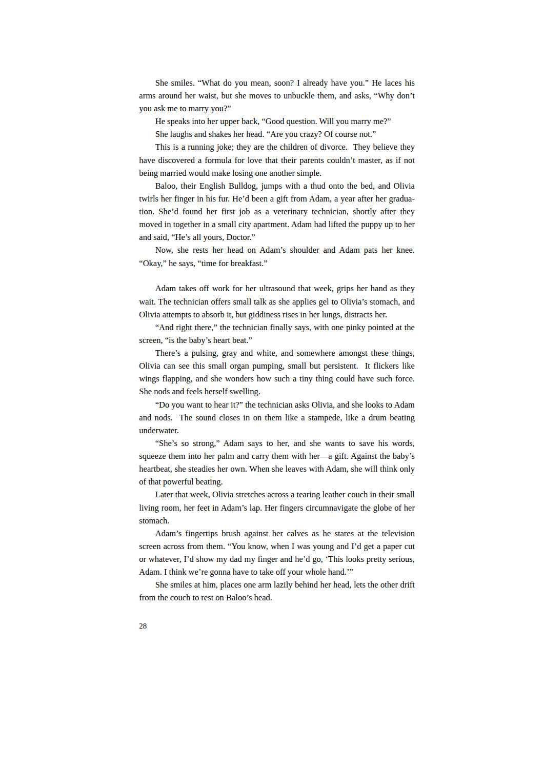She smiles. “What do you mean, soon? I already have you.” He laces his arms around her waist, but she moves to unbuckle them, and asks, “Why don’t you ask me to marry you?”
He speaks into her upper back, “Good question. Will you marry me?”
She laughs and shakes her head. “Are you crazy? Of course not.”
This is a running joke; they are the children of divorce. They believe they have discovered a formula for love that their parents couldn’t master, as if not being married would make losing one another simple.
Baloo, their English Bulldog, jumps with a thud onto the bed, and Olivia twirls her finger in his fur. He’d been a gift from Adam, a year after her graduation. She’d found her first job as a veterinary technician, shortly after they moved in together in a small city apartment. Adam had lifted the puppy up to her and said, “He’s all yours, Doctor.”
Now, she rests her head on Adam’s shoulder and Adam pats her knee. “Okay,” he says, “time for breakfast.”
Adam takes off work for her ultrasound that week, grips her hand as they wait. The technician offers small talk as she applies gel to Olivia’s stomach, and Olivia attempts to absorb it, but giddiness rises in her lungs, distracts her.
“And right there,” the technician finally says, with one pinky pointed at the screen, “is the baby’s heart beat.”
There’s a pulsing, gray and white, and somewhere amongst these things, Olivia can see this small organ pumping, small but persistent. It flickers like wings flapping, and she wonders how such a tiny thing could have such force. She nods and feels herself swelling.
“Do you want to hear it?” the technician asks Olivia, and she looks to Adam and nods. The sound closes in on them like a stampede, like a drum beating underwater.
“She’s so strong,” Adam says to her, and she wants to save his words, squeeze them into her palm and carry them with her—a gift. Against the baby’s heartbeat, she steadies her own. When she leaves with Adam, she will think only of that powerful beating.
Later that week, Olivia stretches across a tearing leather couch in their small living room, her feet in Adam’s lap. Her fingers circumnavigate the globe of her stomach.
Adam’s fingertips brush against her calves as he stares at the television screen across from them. “You know, when I was young and I’d get a paper cut or whatever, I’d show my dad my finger and he’d go, ‘This looks pretty serious, Adam. I think we’re gonna have to take off your whole hand.’”
She smiles at him, places one arm lazily behind her head, lets the other drift from the couch to rest on Baloo’s head.
28